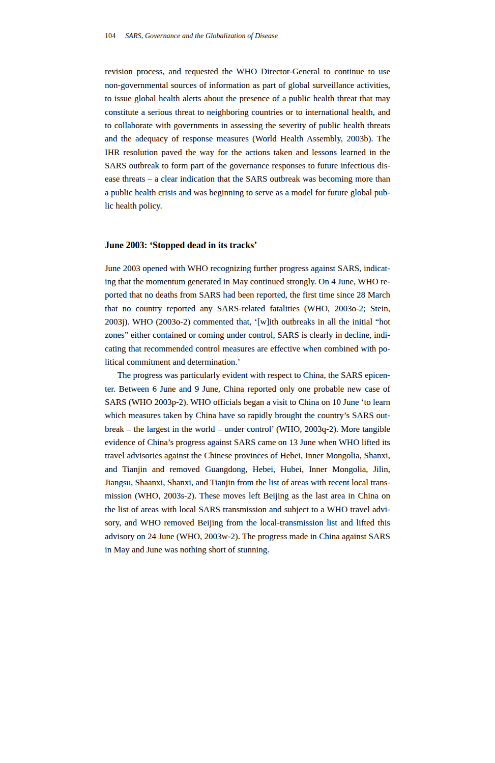104 SARS, Governance and the Globalization of Disease
revision process, and requested the WHO Director-General to continue to use non-governmental sources of information as part of global surveillance activities, to issue global health alerts about the presence of a public health threat that may constitute a serious threat to neighboring countries or to international health, and to collaborate with governments in assessing the severity of public health threats and the adequacy of response measures (World Health Assembly, 2003b). The IHR resolution paved the way for the actions taken and lessons learned in the SARS outbreak to form part of the governance responses to future infectious disease threats – a clear indication that the SARS outbreak was becoming more than a public health crisis and was beginning to serve as a model for future global public health policy.
June 2003: ‘Stopped dead in its tracks’
June 2003 opened with WHO recognizing further progress against SARS, indicating that the momentum generated in May continued strongly. On 4 June, WHO reported that no deaths from SARS had been reported, the first time since 28 March that no country reported any SARS-related fatalities (WHO, 2003o-2; Stein, 2003j). WHO (2003o-2) commented that, ‘[w]ith outbreaks in all the initial “hot zones” either contained or coming under control, SARS is clearly in decline, indicating that recommended control measures are effective when combined with political commitment and determination.’
The progress was particularly evident with respect to China, the SARS epicenter. Between 6 June and 9 June, China reported only one probable new case of SARS (WHO 2003p-2). WHO officials began a visit to China on 10 June ‘to learn which measures taken by China have so rapidly brought the country’s SARS outbreak – the largest in the world – under control’ (WHO, 2003q-2). More tangible evidence of China’s progress against SARS came on 13 June when WHO lifted its travel advisories against the Chinese provinces of Hebei, Inner Mongolia, Shanxi, and Tianjin and removed Guangdong, Hebei, Hubei, Inner Mongolia, Jilin, Jiangsu, Shaanxi, Shanxi, and Tianjin from the list of areas with recent local transmission (WHO, 2003s-2). These moves left Beijing as the last area in China on the list of areas with local SARS transmission and subject to a WHO travel advisory, and WHO removed Beijing from the local-transmission list and lifted this advisory on 24 June (WHO, 2003w-2). The progress made in China against SARS in May and June was nothing short of stunning.